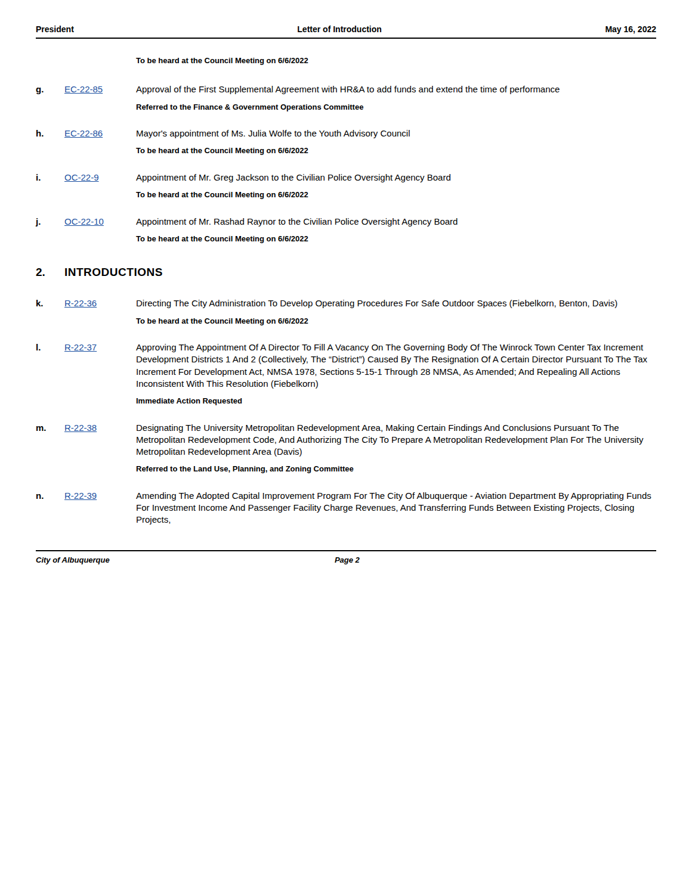President
Letter of Introduction
May 16, 2022
To be heard at the Council Meeting on 6/6/2022
g.
EC-22-85
Approval of the First Supplemental Agreement with HR&A to add funds and extend the time of performance
Referred to the Finance & Government Operations Committee
h.
EC-22-86
Mayor's appointment of Ms. Julia Wolfe to the Youth Advisory Council
To be heard at the Council Meeting on 6/6/2022
i.
OC-22-9
Appointment of Mr. Greg Jackson to the Civilian Police Oversight Agency Board
To be heard at the Council Meeting on 6/6/2022
j.
OC-22-10
Appointment of Mr. Rashad Raynor to the Civilian Police Oversight Agency Board
To be heard at the Council Meeting on 6/6/2022
2.
INTRODUCTIONS
k.
R-22-36
Directing The City Administration To Develop Operating Procedures For Safe Outdoor Spaces (Fiebelkorn, Benton, Davis)
To be heard at the Council Meeting on 6/6/2022
l.
R-22-37
Approving The Appointment Of A Director To Fill A Vacancy On The Governing Body Of The Winrock Town Center Tax Increment Development Districts 1 And 2 (Collectively, The “District”) Caused By The Resignation Of A Certain Director Pursuant To The Tax Increment For Development Act, NMSA 1978, Sections 5-15-1 Through 28 NMSA, As Amended; And Repealing All Actions Inconsistent With This Resolution (Fiebelkorn)
Immediate Action Requested
m.
R-22-38
Designating The University Metropolitan Redevelopment Area, Making Certain Findings And Conclusions Pursuant To The Metropolitan Redevelopment Code, And Authorizing The City To Prepare A Metropolitan Redevelopment Plan For The University Metropolitan Redevelopment Area (Davis)
Referred to the Land Use, Planning, and Zoning Committee
n.
R-22-39
Amending The Adopted Capital Improvement Program For The City Of Albuquerque - Aviation Department By Appropriating Funds For Investment Income And Passenger Facility Charge Revenues, And Transferring Funds Between Existing Projects, Closing Projects,
City of Albuquerque
Page 2